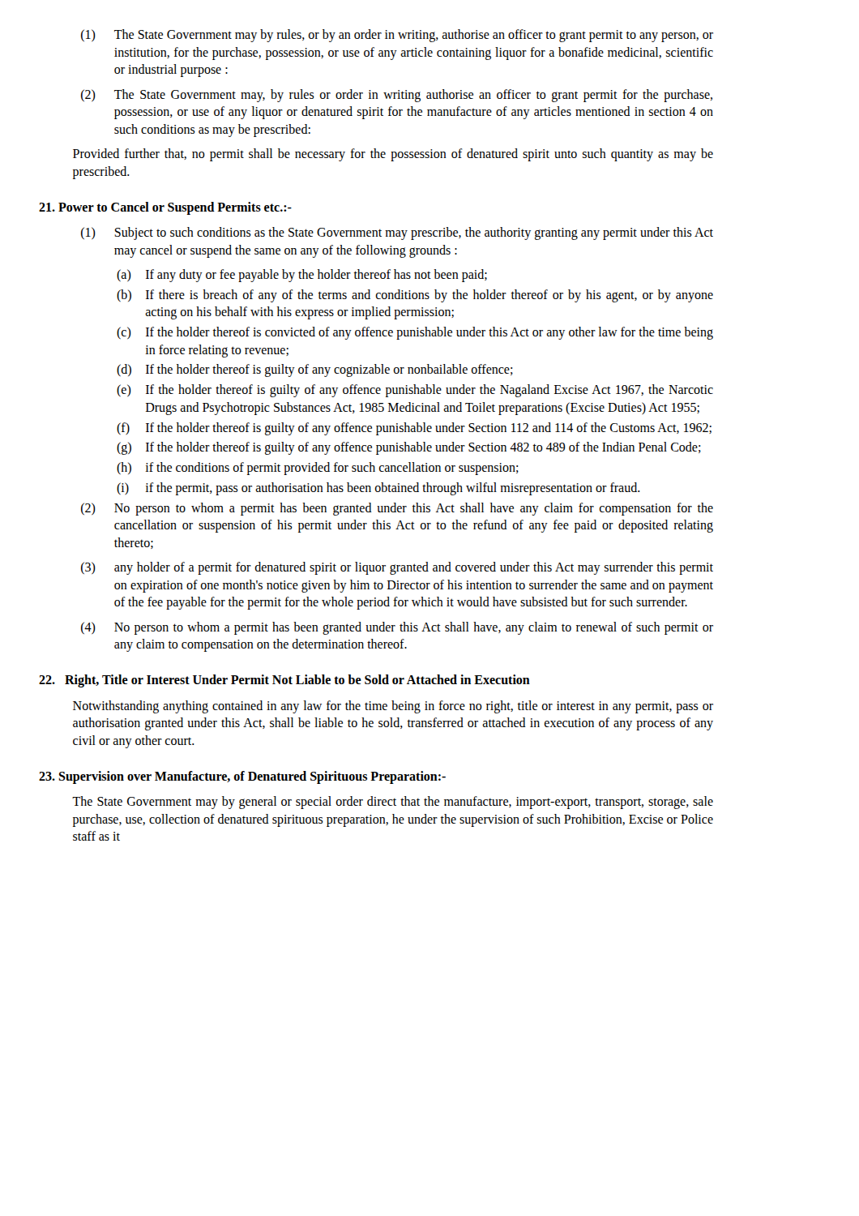(1) The State Government may by rules, or by an order in writing, authorise an officer to grant permit to any person, or institution, for the purchase, possession, or use of any article containing liquor for a bonafide medicinal, scientific or industrial purpose :
(2) The State Government may, by rules or order in writing authorise an officer to grant permit for the purchase, possession, or use of any liquor or denatured spirit for the manufacture of any articles mentioned in section 4 on such conditions as may be prescribed:
Provided further that, no permit shall be necessary for the possession of denatured spirit unto such quantity as may be prescribed.
21. Power to Cancel or Suspend Permits etc.:-
(1) Subject to such conditions as the State Government may prescribe, the authority granting any permit under this Act may cancel or suspend the same on any of the following grounds :
(a) If any duty or fee payable by the holder thereof has not been paid;
(b) If there is breach of any of the terms and conditions by the holder thereof or by his agent, or by anyone acting on his behalf with his express or implied permission;
(c) If the holder thereof is convicted of any offence punishable under this Act or any other law for the time being in force relating to revenue;
(d) If the holder thereof is guilty of any cognizable or nonbailable offence;
(e) If the holder thereof is guilty of any offence punishable under the Nagaland Excise Act 1967, the Narcotic Drugs and Psychotropic Substances Act, 1985 Medicinal and Toilet preparations (Excise Duties) Act 1955;
(f) If the holder thereof is guilty of any offence punishable under Section 112 and 114 of the Customs Act, 1962;
(g) If the holder thereof is guilty of any offence punishable under Section 482 to 489 of the Indian Penal Code;
(h) if the conditions of permit provided for such cancellation or suspension;
(i) if the permit, pass or authorisation has been obtained through wilful misrepresentation or fraud.
(2) No person to whom a permit has been granted under this Act shall have any claim for compensation for the cancellation or suspension of his permit under this Act or to the refund of any fee paid or deposited relating thereto;
(3) any holder of a permit for denatured spirit or liquor granted and covered under this Act may surrender this permit on expiration of one month's notice given by him to Director of his intention to surrender the same and on payment of the fee payable for the permit for the whole period for which it would have subsisted but for such surrender.
(4) No person to whom a permit has been granted under this Act shall have, any claim to renewal of such permit or any claim to compensation on the determination thereof.
22. Right, Title or Interest Under Permit Not Liable to be Sold or Attached in Execution
Notwithstanding anything contained in any law for the time being in force no right, title or interest in any permit, pass or authorisation granted under this Act, shall be liable to he sold, transferred or attached in execution of any process of any civil or any other court.
23. Supervision over Manufacture, of Denatured Spirituous Preparation:-
The State Government may by general or special order direct that the manufacture, import-export, transport, storage, sale purchase, use, collection of denatured spirituous preparation, he under the supervision of such Prohibition, Excise or Police staff as it